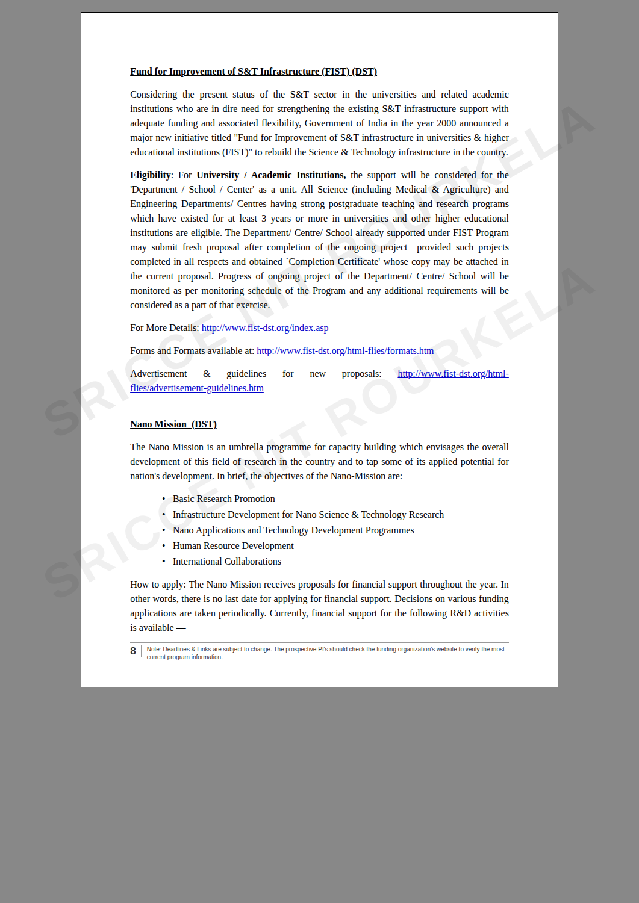SRICCE NIT ROURKELA
SRICCE NIT ROURKELA
Fund for Improvement of S&T Infrastructure (FIST) (DST)
Considering the present status of the S&T sector in the universities and related academic institutions who are in dire need for strengthening the existing S&T infrastructure support with adequate funding and associated flexibility, Government of India in the year 2000 announced a major new initiative titled "Fund for Improvement of S&T infrastructure in universities & higher educational institutions (FIST)" to rebuild the Science & Technology infrastructure in the country.
Eligibility: For University / Academic Institutions, the support will be considered for the 'Department / School / Center' as a unit. All Science (including Medical & Agriculture) and Engineering Departments/ Centres having strong postgraduate teaching and research programs which have existed for at least 3 years or more in universities and other higher educational institutions are eligible. The Department/ Centre/ School already supported under FIST Program may submit fresh proposal after completion of the ongoing project provided such projects completed in all respects and obtained `Completion Certificate' whose copy may be attached in the current proposal. Progress of ongoing project of the Department/ Centre/ School will be monitored as per monitoring schedule of the Program and any additional requirements will be considered as a part of that exercise.
For More Details: http://www.fist-dst.org/index.asp
Forms and Formats available at: http://www.fist-dst.org/html-flies/formats.htm
Advertisement & guidelines for new proposals: http://www.fist-dst.org/html-
flies/advertisement-guidelines.htm
Nano Mission (DST)
The Nano Mission is an umbrella programme for capacity building which envisages the overall development of this field of research in the country and to tap some of its applied potential for nation's development. In brief, the objectives of the Nano-Mission are:
Basic Research Promotion
Infrastructure Development for Nano Science & Technology Research
Nano Applications and Technology Development Programmes
Human Resource Development
International Collaborations
How to apply: The Nano Mission receives proposals for financial support throughout the year. In other words, there is no last date for applying for financial support. Decisions on various funding applications are taken periodically. Currently, financial support for the following R&D activities is available —
8
Note: Deadlines & Links are subject to change. The prospective PI's should check the funding organization's website to verify the most current program information.